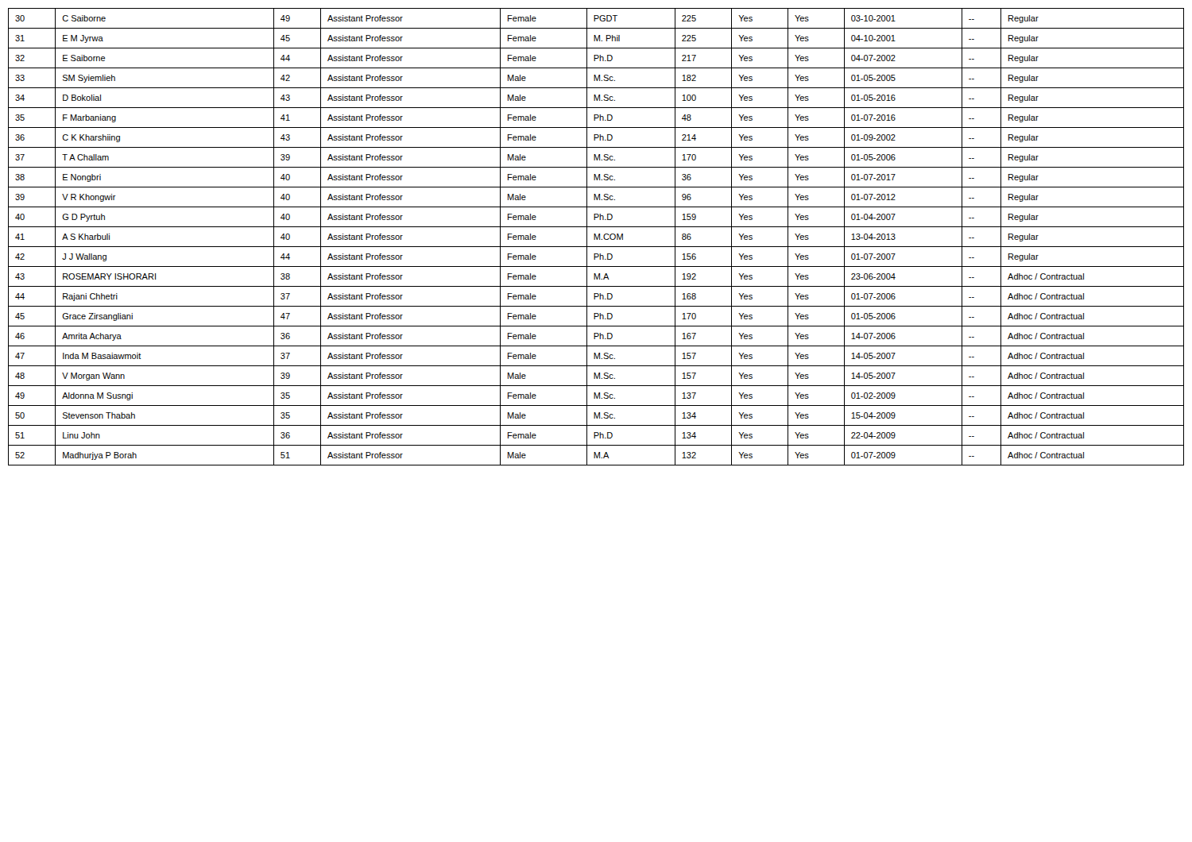| 30 | C Saiborne | 49 | Assistant Professor | Female | PGDT | 225 | Yes | Yes | 03-10-2001 | -- | Regular |
| 31 | E M Jyrwa | 45 | Assistant Professor | Female | M. Phil | 225 | Yes | Yes | 04-10-2001 | -- | Regular |
| 32 | E Saiborne | 44 | Assistant Professor | Female | Ph.D | 217 | Yes | Yes | 04-07-2002 | -- | Regular |
| 33 | SM Syiemlieh | 42 | Assistant Professor | Male | M.Sc. | 182 | Yes | Yes | 01-05-2005 | -- | Regular |
| 34 | D Bokolial | 43 | Assistant Professor | Male | M.Sc. | 100 | Yes | Yes | 01-05-2016 | -- | Regular |
| 35 | F Marbaniang | 41 | Assistant Professor | Female | Ph.D | 48 | Yes | Yes | 01-07-2016 | -- | Regular |
| 36 | C K Kharshiing | 43 | Assistant Professor | Female | Ph.D | 214 | Yes | Yes | 01-09-2002 | -- | Regular |
| 37 | T A Challam | 39 | Assistant Professor | Male | M.Sc. | 170 | Yes | Yes | 01-05-2006 | -- | Regular |
| 38 | E Nongbri | 40 | Assistant Professor | Female | M.Sc. | 36 | Yes | Yes | 01-07-2017 | -- | Regular |
| 39 | V R Khongwir | 40 | Assistant Professor | Male | M.Sc. | 96 | Yes | Yes | 01-07-2012 | -- | Regular |
| 40 | G D Pyrtuh | 40 | Assistant Professor | Female | Ph.D | 159 | Yes | Yes | 01-04-2007 | -- | Regular |
| 41 | A S Kharbuli | 40 | Assistant Professor | Female | M.COM | 86 | Yes | Yes | 13-04-2013 | -- | Regular |
| 42 | J J Wallang | 44 | Assistant Professor | Female | Ph.D | 156 | Yes | Yes | 01-07-2007 | -- | Regular |
| 43 | ROSEMARY ISHORARI | 38 | Assistant Professor | Female | M.A | 192 | Yes | Yes | 23-06-2004 | -- | Adhoc / Contractual |
| 44 | Rajani Chhetri | 37 | Assistant Professor | Female | Ph.D | 168 | Yes | Yes | 01-07-2006 | -- | Adhoc / Contractual |
| 45 | Grace Zirsangliani | 47 | Assistant Professor | Female | Ph.D | 170 | Yes | Yes | 01-05-2006 | -- | Adhoc / Contractual |
| 46 | Amrita Acharya | 36 | Assistant Professor | Female | Ph.D | 167 | Yes | Yes | 14-07-2006 | -- | Adhoc / Contractual |
| 47 | Inda M Basaiawmoit | 37 | Assistant Professor | Female | M.Sc. | 157 | Yes | Yes | 14-05-2007 | -- | Adhoc / Contractual |
| 48 | V Morgan Wann | 39 | Assistant Professor | Male | M.Sc. | 157 | Yes | Yes | 14-05-2007 | -- | Adhoc / Contractual |
| 49 | Aldonna M Susngi | 35 | Assistant Professor | Female | M.Sc. | 137 | Yes | Yes | 01-02-2009 | -- | Adhoc / Contractual |
| 50 | Stevenson Thabah | 35 | Assistant Professor | Male | M.Sc. | 134 | Yes | Yes | 15-04-2009 | -- | Adhoc / Contractual |
| 51 | Linu John | 36 | Assistant Professor | Female | Ph.D | 134 | Yes | Yes | 22-04-2009 | -- | Adhoc / Contractual |
| 52 | Madhurjya P Borah | 51 | Assistant Professor | Male | M.A | 132 | Yes | Yes | 01-07-2009 | -- | Adhoc / Contractual |